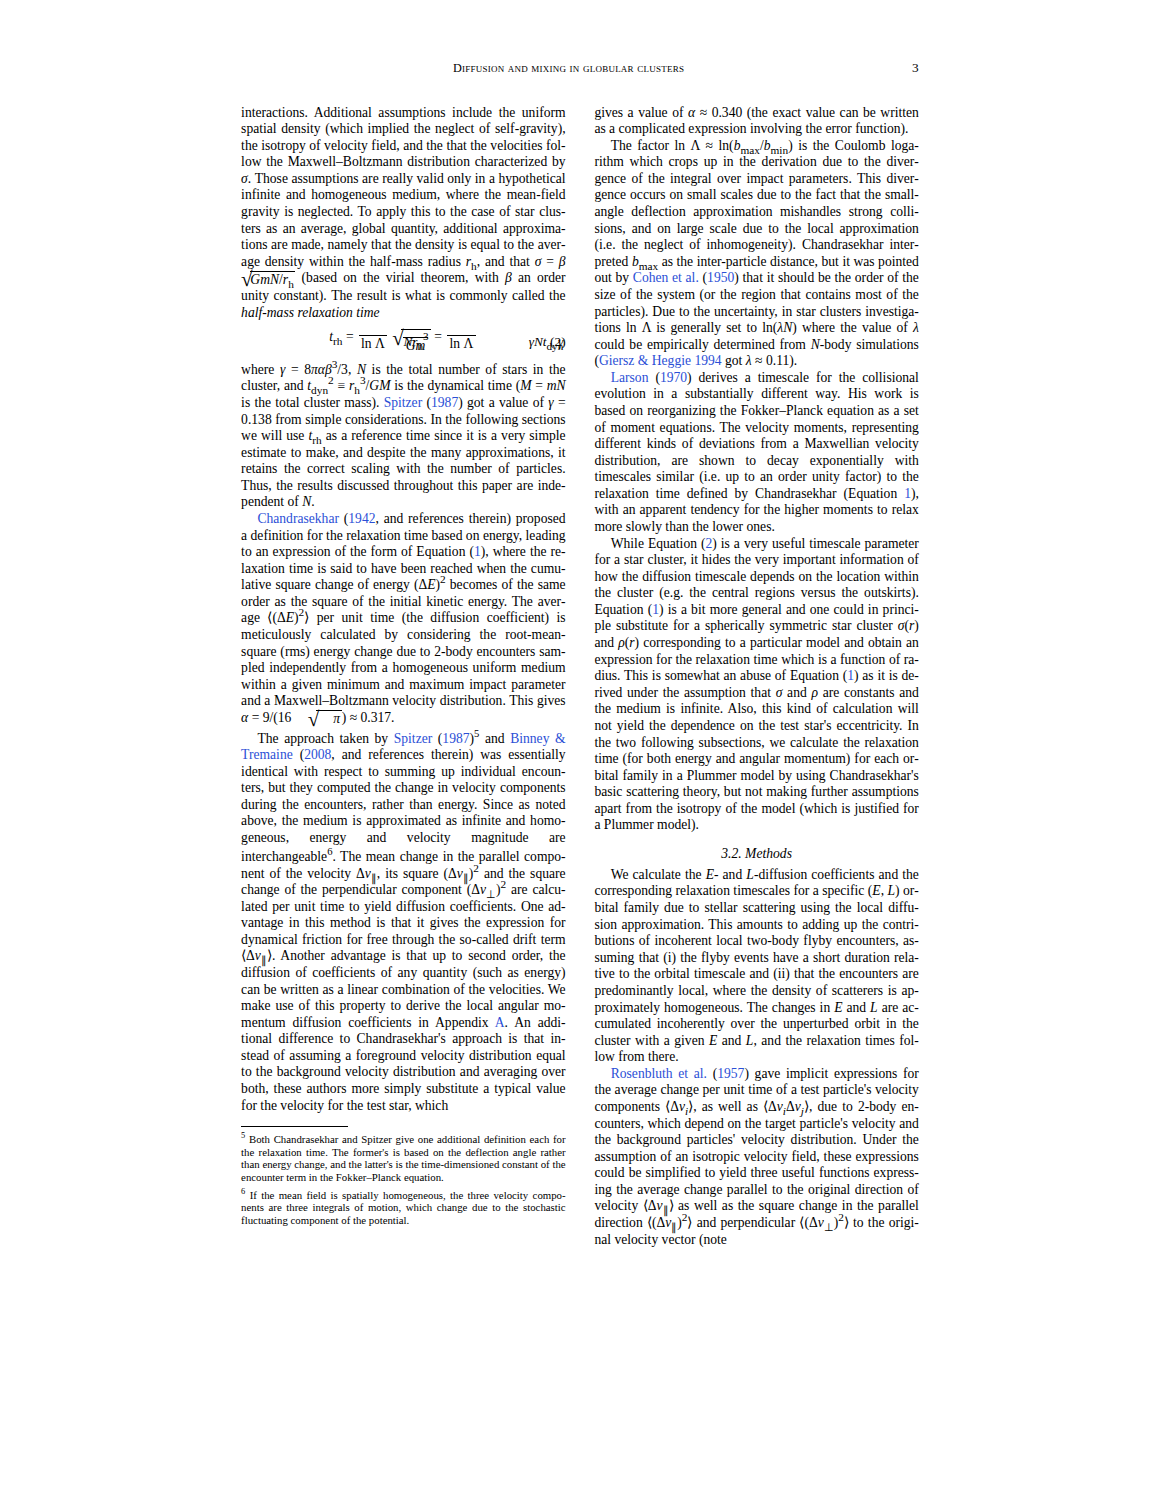Diffusion and mixing in globular clusters
3
interactions. Additional assumptions include the uniform spatial density (which implied the neglect of self-gravity), the isotropy of velocity field, and the that the velocities follow the Maxwell–Boltzmann distribution characterized by σ. Those assumptions are really valid only in a hypothetical infinite and homogeneous medium, where the mean-field gravity is neglected. To apply this to the case of star clusters as an average, global quantity, additional approximations are made, namely that the density is equal to the average density within the half-mass radius rh, and that σ = βGmN/rh (based on the virial theorem, with β an order unity constant). The result is what is commonly called the half-mass relaxation time
trh = γln Λ Nrh3 Gm = γNtdyn ln Λ (2)
where γ = 8παβ3/3, N is the total number of stars in the cluster, and tdyn2 ≡ rh3/GM is the dynamical time (M = mN is the total cluster mass). Spitzer (1987) got a value of γ = 0.138 from simple considerations. In the following sections we will use trh as a reference time since it is a very simple estimate to make, and despite the many approximations, it retains the correct scaling with the number of particles. Thus, the results discussed throughout this paper are independent of N.
Chandrasekhar (1942, and references therein) proposed a definition for the relaxation time based on energy, leading to an expression of the form of Equation (1), where the relaxation time is said to have been reached when the cumulative square change of energy (ΔE)2 becomes of the same order as the square of the initial kinetic energy. The average ⟨(ΔE)2⟩ per unit time (the diffusion coefficient) is meticulously calculated by considering the root-mean-square (rms) energy change due to 2-body encounters sampled independently from a homogeneous uniform medium within a given minimum and maximum impact parameter and a Maxwell–Boltzmann velocity distribution. This gives α = 9/(16π) ≈ 0.317.
The approach taken by Spitzer (1987)5 and Binney & Tremaine (2008, and references therein) was essentially identical with respect to summing up individual encounters, but they computed the change in velocity components during the encounters, rather than energy. Since as noted above, the medium is approximated as infinite and homogeneous, energy and velocity magnitude are interchangeable6. The mean change in the parallel component of the velocity Δv∥, its square (Δv∥)2 and the square change of the perpendicular component (Δv⊥)2 are calculated per unit time to yield diffusion coefficients. One advantage in this method is that it gives the expression for dynamical friction for free through the so-called drift term ⟨Δv∥⟩. Another advantage is that up to second order, the diffusion of coefficients of any quantity (such as energy) can be written as a linear combination of the velocities. We make use of this property to derive the local angular momentum diffusion coefficients in Appendix A. An additional difference to Chandrasekhar's approach is that instead of assuming a foreground velocity distribution equal to the background velocity distribution and averaging over both, these authors more simply substitute a typical value for the velocity for the test star, which
5 Both Chandrasekhar and Spitzer give one additional definition each for the relaxation time. The former's is based on the deflection angle rather than energy change, and the latter's is the time-dimensioned constant of the encounter term in the Fokker–Planck equation.
6 If the mean field is spatially homogeneous, the three velocity components are three integrals of motion, which change due to the stochastic fluctuating component of the potential.
gives a value of α ≈ 0.340 (the exact value can be written as a complicated expression involving the error function).
The factor ln Λ ≈ ln(bmax/bmin) is the Coulomb logarithm which crops up in the derivation due to the divergence of the integral over impact parameters. This divergence occurs on small scales due to the fact that the small-angle deflection approximation mishandles strong collisions, and on large scale due to the local approximation (i.e. the neglect of inhomogeneity). Chandrasekhar interpreted bmax as the inter-particle distance, but it was pointed out by Cohen et al. (1950) that it should be the order of the size of the system (or the region that contains most of the particles). Due to the uncertainty, in star clusters investigations ln Λ is generally set to ln(λN) where the value of λ could be empirically determined from N-body simulations (Giersz & Heggie 1994 got λ ≈ 0.11).
Larson (1970) derives a timescale for the collisional evolution in a substantially different way. His work is based on reorganizing the Fokker–Planck equation as a set of moment equations. The velocity moments, representing different kinds of deviations from a Maxwellian velocity distribution, are shown to decay exponentially with timescales similar (i.e. up to an order unity factor) to the relaxation time defined by Chandrasekhar (Equation 1), with an apparent tendency for the higher moments to relax more slowly than the lower ones.
While Equation (2) is a very useful timescale parameter for a star cluster, it hides the very important information of how the diffusion timescale depends on the location within the cluster (e.g. the central regions versus the outskirts). Equation (1) is a bit more general and one could in principle substitute for a spherically symmetric star cluster σ(r) and ρ(r) corresponding to a particular model and obtain an expression for the relaxation time which is a function of radius. This is somewhat an abuse of Equation (1) as it is derived under the assumption that σ and ρ are constants and the medium is infinite. Also, this kind of calculation will not yield the dependence on the test star's eccentricity. In the two following subsections, we calculate the relaxation time (for both energy and angular momentum) for each orbital family in a Plummer model by using Chandrasekhar's basic scattering theory, but not making further assumptions apart from the isotropy of the model (which is justified for a Plummer model).
3.2. Methods
We calculate the E- and L-diffusion coefficients and the corresponding relaxation timescales for a specific (E, L) orbital family due to stellar scattering using the local diffusion approximation. This amounts to adding up the contributions of incoherent local two-body flyby encounters, assuming that (i) the flyby events have a short duration relative to the orbital timescale and (ii) that the encounters are predominantly local, where the density of scatterers is approximately homogeneous. The changes in E and L are accumulated incoherently over the unperturbed orbit in the cluster with a given E and L, and the relaxation times follow from there.
Rosenbluth et al. (1957) gave implicit expressions for the average change per unit time of a test particle's velocity components ⟨Δvi⟩, as well as ⟨ΔviΔvj⟩, due to 2-body encounters, which depend on the target particle's velocity and the background particles' velocity distribution. Under the assumption of an isotropic velocity field, these expressions could be simplified to yield three useful functions expressing the average change parallel to the original direction of velocity ⟨Δv∥⟩ as well as the square change in the parallel direction ⟨(Δv∥)2⟩ and perpendicular ⟨(Δv⊥)2⟩ to the original velocity vector (note